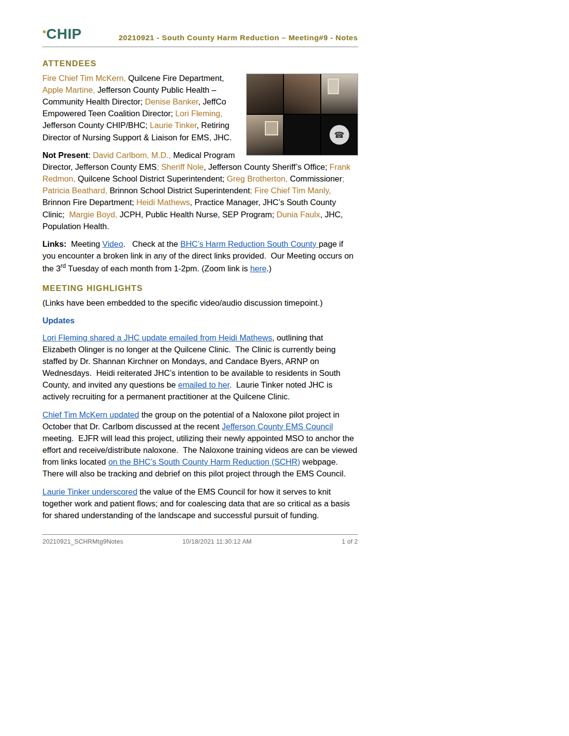•CHIP
20210921 - South County Harm Reduction – Meeting#9 - Notes
Attendees
☎
Fire Chief Tim McKern, Quilcene Fire Department, Apple Martine, Jefferson County Public Health – Community Health Director; Denise Banker, JeffCo Empowered Teen Coalition Director; Lori Fleming, Jefferson County CHIP/BHC; Laurie Tinker, Retiring Director of Nursing Support & Liaison for EMS, JHC.
Not Present: David Carlbom, M.D., Medical Program Director, Jefferson County EMS; Sheriff Nole, Jefferson County Sheriff’s Office; Frank Redmon, Quilcene School District Superintendent; Greg Brotherton, Commissioner; Patricia Beathard, Brinnon School District Superintendent; Fire Chief Tim Manly, Brinnon Fire Department; Heidi Mathews, Practice Manager, JHC’s South County Clinic; Margie Boyd, JCPH, Public Health Nurse, SEP Program; Dunia Faulx, JHC, Population Health.
Links: Meeting Video. Check at the BHC’s Harm Reduction South County page if you encounter a broken link in any of the direct links provided. Our Meeting occurs on the 3rd Tuesday of each month from 1-2pm. (Zoom link is here.)
Meeting Highlights
(Links have been embedded to the specific video/audio discussion timepoint.)
Updates
Lori Fleming shared a JHC update emailed from Heidi Mathews, outlining that Elizabeth Olinger is no longer at the Quilcene Clinic. The Clinic is currently being staffed by Dr. Shannan Kirchner on Mondays, and Candace Byers, ARNP on Wednesdays. Heidi reiterated JHC’s intention to be available to residents in South County, and invited any questions be emailed to her. Laurie Tinker noted JHC is actively recruiting for a permanent practitioner at the Quilcene Clinic.
Chief Tim McKern updated the group on the potential of a Naloxone pilot project in October that Dr. Carlbom discussed at the recent Jefferson County EMS Council meeting. EJFR will lead this project, utilizing their newly appointed MSO to anchor the effort and receive/distribute naloxone. The Naloxone training videos are can be viewed from links located on the BHC’s South County Harm Reduction (SCHR) webpage. There will also be tracking and debrief on this pilot project through the EMS Council.
Laurie Tinker underscored the value of the EMS Council for how it serves to knit together work and patient flows; and for coalescing data that are so critical as a basis for shared understanding of the landscape and successful pursuit of funding.
20210921_SCHRMtg9Notes
10/18/2021 11:30:12 AM
1 of 2